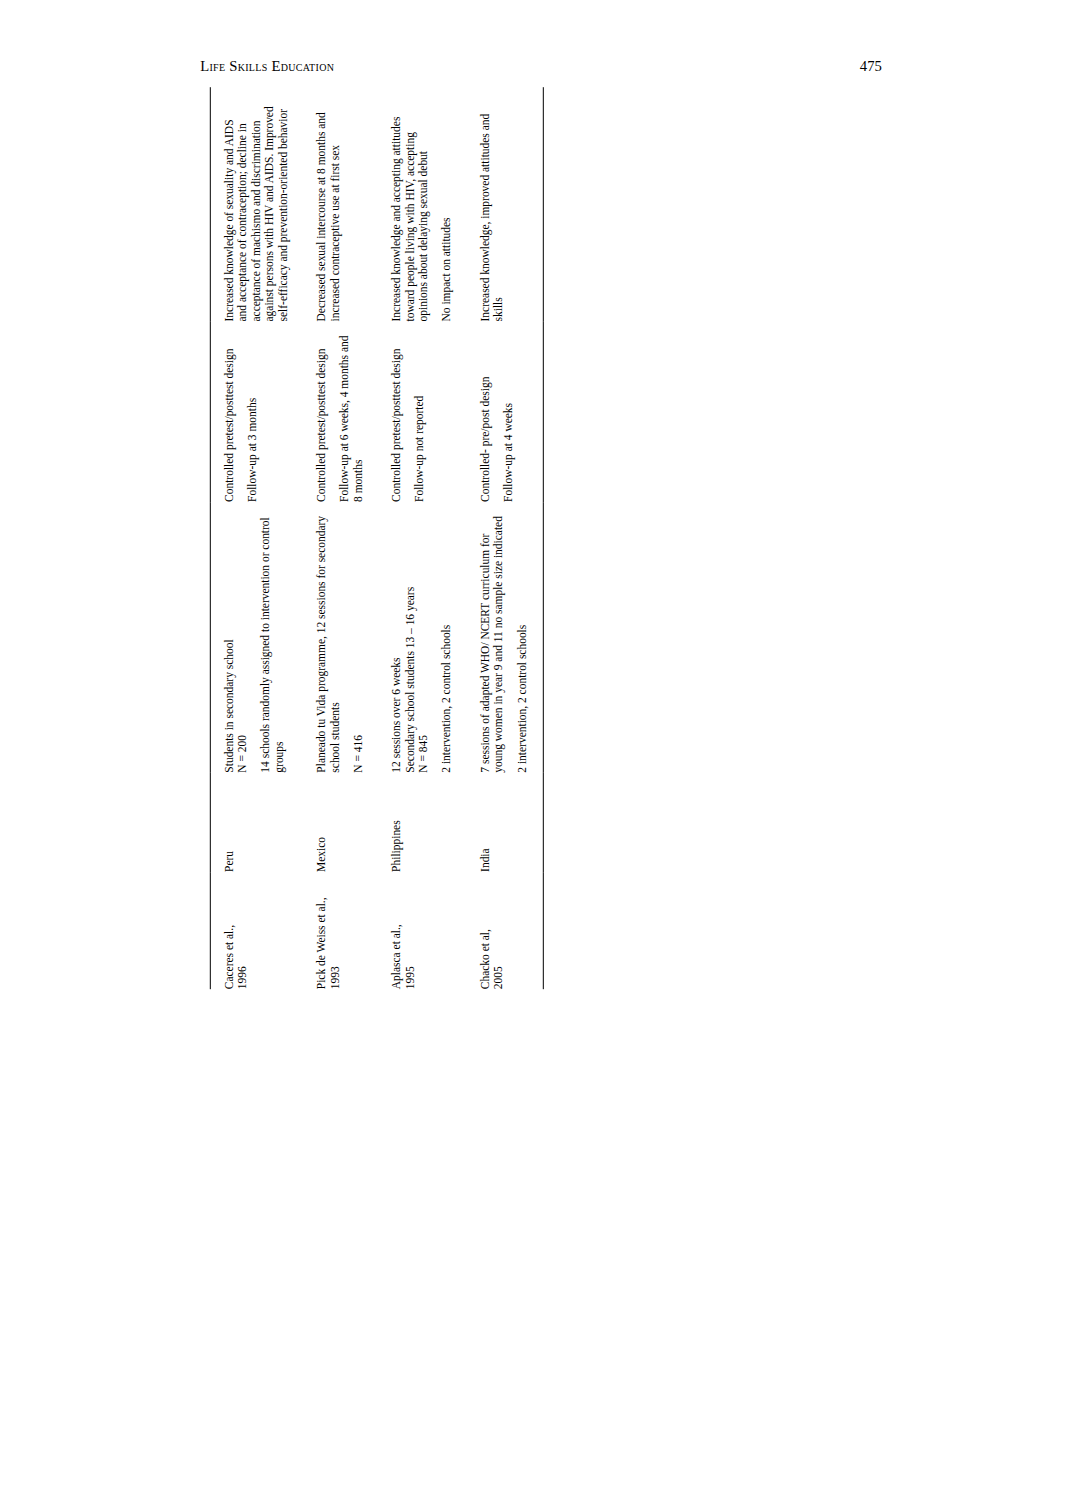Life Skills Education 475
| Caceres et al., 1996 | Peru | Students in secondary school N = 200 14 schools randomly assigned to intervention or control groups | Controlled pretest/posttest design Follow-up at 3 months | Increased knowledge of sexuality and AIDS and acceptance of contraception; decline in acceptance of machismo and discrimination against persons with HIV and AIDS. Improved self-efficacy and prevention-oriented behavior |
| Pick de Weiss et al., 1993 | Mexico | Planeado tu Vida programme, 12 sessions for secondary school students N = 416 | Controlled pretest/posttest design Follow-up at 6 weeks, 4 months and 8 months | Decreased sexual intercourse at 8 months and increased contraceptive use at first sex |
| Aplasca et al., 1995 | Philippines | 12 sessions over 6 weeks Secondary school students 13 – 16 years N = 845 2 intervention, 2 control schools | Controlled pretest/posttest design Follow-up not reported | Increased knowledge and accepting attitudes toward people living with HIV, accepting opinions about delaying sexual debut No impact on attitudes |
| Chacko et al, 2005 | India | 7 sessions of adapted WHO/ NCERT curriculum for young women in year 9 and 11 no sample size indicated 2 intervention, 2 control schools | Controlled- pre/post design Follow-up at 4 weeks | Increased knowledge, improved attitudes and skills |